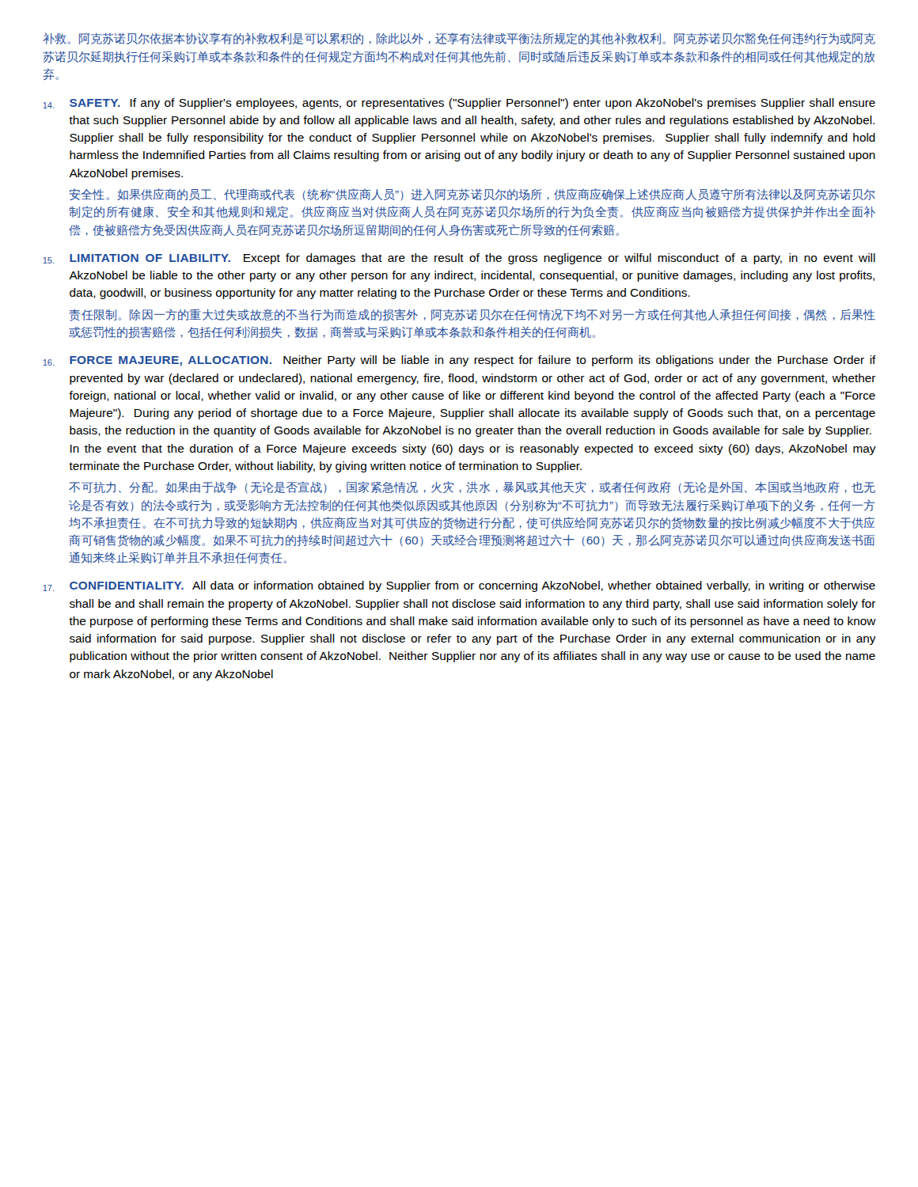补救。阿克苏诺贝尔依据本协议享有的补救权利是可以累积的，除此以外，还享有法律或平衡法所规定的其他补救权利。阿克苏诺贝尔豁免任何违约行为或阿克苏诺贝尔延期执行任何采购订单或本条款和条件的任何规定方面均不构成对任何其他先前、同时或随后违反采购订单或本条款和条件的相同或任何其他规定的放弃。
SAFETY. If any of Supplier's employees, agents, or representatives ("Supplier Personnel") enter upon AkzoNobel's premises Supplier shall ensure that such Supplier Personnel abide by and follow all applicable laws and all health, safety, and other rules and regulations established by AkzoNobel. Supplier shall be fully responsibility for the conduct of Supplier Personnel while on AkzoNobel's premises. Supplier shall fully indemnify and hold harmless the Indemnified Parties from all Claims resulting from or arising out of any bodily injury or death to any of Supplier Personnel sustained upon AkzoNobel premises.
安全性。如果供应商的员工、代理商或代表（统称“供应商人员”）进入阿克苏诺贝尔的场所，供应商应确保上述供应商人员遵守所有法律以及阿克苏诺贝尔制定的所有健康、安全和其他规则和规定。供应商应当对供应商人员在阿克苏诺贝尔场所的行为负全责。供应商应当向被赔偿方提供保护并作出全面补偿，使被赔偿方免受因供应商人员在阿克苏诺贝尔场所逗留期间的任何人身伤害或死亡所导致的任何索赔。
LIMITATION OF LIABILITY. Except for damages that are the result of the gross negligence or wilful misconduct of a party, in no event will AkzoNobel be liable to the other party or any other person for any indirect, incidental, consequential, or punitive damages, including any lost profits, data, goodwill, or business opportunity for any matter relating to the Purchase Order or these Terms and Conditions.
责任限制。除因一方的重大过失或故意的不当行为而造成的损害外，阿克苏诺贝尔在任何情况下均不对另一方或任何其他人承担任何间接，偶然，后果性或惩罚性的损害赔偿，包括任何利润损失，数据，商誉或与采购订单或本条款和条件相关的任何商机。
FORCE MAJEURE, ALLOCATION. Neither Party will be liable in any respect for failure to perform its obligations under the Purchase Order if prevented by war (declared or undeclared), national emergency, fire, flood, windstorm or other act of God, order or act of any government, whether foreign, national or local, whether valid or invalid, or any other cause of like or different kind beyond the control of the affected Party (each a "Force Majeure"). During any period of shortage due to a Force Majeure, Supplier shall allocate its available supply of Goods such that, on a percentage basis, the reduction in the quantity of Goods available for AkzoNobel is no greater than the overall reduction in Goods available for sale by Supplier. In the event that the duration of a Force Majeure exceeds sixty (60) days or is reasonably expected to exceed sixty (60) days, AkzoNobel may terminate the Purchase Order, without liability, by giving written notice of termination to Supplier.
不可抗力、分配。如果由于战争（无论是否宣战），国家紧急情况，火灾，洪水，暴风或其他天灾，或者任何政府（无论是外国、本国或当地政府，也无论是否有效）的法令或行为，或受影响方无法控制的任何其他类似原因或其他原因（分别称为“不可抗力”）而导致无法履行采购订单项下的义务，任何一方均不承担责任。在不可抗力导致的短缺期内，供应商应当对其可供应的货物进行分配，使可供应给阿克苏诺贝尔的货物数量的按比例减少幅度不大于供应商可销售货物的减少幅度。如果不可抗力的持续时间超过六十（60）天或经合理预测将超过六十（60）天，那么阿克苏诺贝尔可以通过向供应商发送书面通知来终止采购订单并且不承担任何责任。
CONFIDENTIALITY. All data or information obtained by Supplier from or concerning AkzoNobel, whether obtained verbally, in writing or otherwise shall be and shall remain the property of AkzoNobel. Supplier shall not disclose said information to any third party, shall use said information solely for the purpose of performing these Terms and Conditions and shall make said information available only to such of its personnel as have a need to know said information for said purpose. Supplier shall not disclose or refer to any part of the Purchase Order in any external communication or in any publication without the prior written consent of AkzoNobel. Neither Supplier nor any of its affiliates shall in any way use or cause to be used the name or mark AkzoNobel, or any AkzoNobel